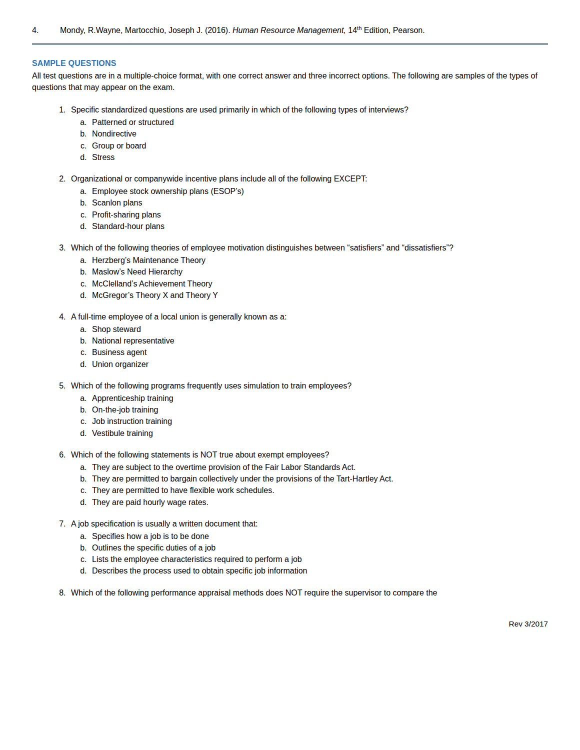4. Mondy, R.Wayne, Martocchio, Joseph J. (2016). Human Resource Management, 14th Edition, Pearson.
SAMPLE QUESTIONS
All test questions are in a multiple-choice format, with one correct answer and three incorrect options. The following are samples of the types of questions that may appear on the exam.
Specific standardized questions are used primarily in which of the following types of interviews?
Patterned or structured
Nondirective
Group or board
Stress
Organizational or companywide incentive plans include all of the following EXCEPT:
Employee stock ownership plans (ESOP’s)
Scanlon plans
Profit-sharing plans
Standard-hour plans
Which of the following theories of employee motivation distinguishes between “satisfiers” and “dissatisfiers”?
Herzberg’s Maintenance Theory
Maslow’s Need Hierarchy
McClelland’s Achievement Theory
McGregor’s Theory X and Theory Y
A full-time employee of a local union is generally known as a:
Shop steward
National representative
Business agent
Union organizer
Which of the following programs frequently uses simulation to train employees?
Apprenticeship training
On-the-job training
Job instruction training
Vestibule training
Which of the following statements is NOT true about exempt employees?
They are subject to the overtime provision of the Fair Labor Standards Act.
They are permitted to bargain collectively under the provisions of the Tart-Hartley Act.
They are permitted to have flexible work schedules.
They are paid hourly wage rates.
A job specification is usually a written document that:
Specifies how a job is to be done
Outlines the specific duties of a job
Lists the employee characteristics required to perform a job
Describes the process used to obtain specific job information
Which of the following performance appraisal methods does NOT require the supervisor to compare the
Rev 3/2017